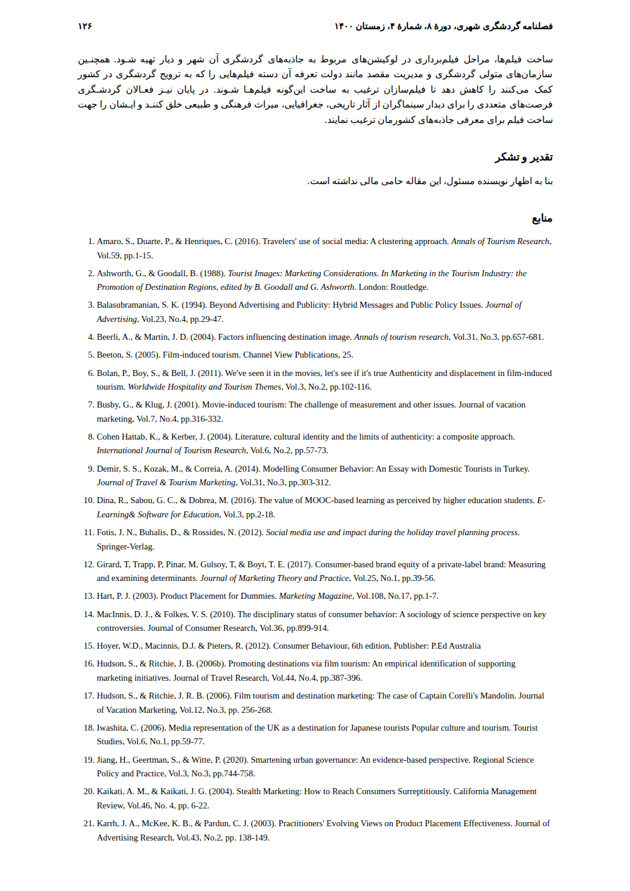فصلنامه گردشگری شهری، دورهٔ ۸، شمارهٔ ۴، زمستان ۱۴۰۰ ۱۲۶
ساخت فیلم‌ها، مراحل فیلم‌برداری در لوکیشن‌های مربوط به جاذبه‌های گردشگری آن شهر و دیار تهیه شـود. همچنـین سازمان‌های متولی گردشگری و مدیریت مقصد مانند دولت تعرفه آن دسته فیلم‌هایی را که به ترویج گردشگری در کشور کمک می‌کنند را کاهش دهد تا فیلم‌سازان ترغیب به ساخت این‌گونه فیلم‌هـا شـوند. در پایان نیـز فعـالان گردشـگری فرصت‌های متعددی را برای دیدار سینماگران از آثار تاریخی، جغرافیایی، میراث فرهنگی و طبیعی خلق کننـد و ایـشان را جهت ساخت فیلم برای معرفی جاذبه‌های کشورمان ترغیب نمایند.
تقدیر و تشکر
بنا به اظهار نویسنده مسئول، این مقاله حامی مالی نداشته است.
منابع
Amaro, S., Duarte, P., & Henriques, C. (2016). Travelers' use of social media: A clustering approach. Annals of Tourism Research, Vol.59, pp.1-15.
Ashworth, G., & Goodall, B. (1988). Tourist Images: Marketing Considerations. In Marketing in the Tourism Industry: the Promotion of Destination Regions, edited by B. Goodall and G. Ashworth. London: Routledge.
Balasubramanian, S. K. (1994). Beyond Advertising and Publicity: Hybrid Messages and Public Policy Issues. Journal of Advertising, Vol.23, No.4, pp.29-47.
Beerli, A., & Martin, J. D. (2004). Factors influencing destination image. Annals of tourism research, Vol.31, No.3, pp.657-681.
Beeton, S. (2005). Film-induced tourism. Channel View Publications, 25.
Bolan, P., Boy, S., & Bell, J. (2011). We've seen it in the movies, let's see if it's true Authenticity and displacement in film-induced tourism. Worldwide Hospitality and Tourism Themes, Vol.3, No.2, pp.102-116.
Busby, G., & Klug, J. (2001). Movie-induced tourism: The challenge of measurement and other issues. Journal of vacation marketing, Vol.7, No.4, pp.316-332.
Cohen Hattab, K., & Kerber, J. (2004). Literature, cultural identity and the limits of authenticity: a composite approach. International Journal of Tourism Research, Vol.6, No.2, pp.57-73.
Demir, S. S., Kozak, M., & Correia, A. (2014). Modelling Consumer Behavior: An Essay with Domestic Tourists in Turkey. Journal of Travel & Tourism Marketing, Vol.31, No.3, pp.303-312.
Dina, R., Sabou, G. C., & Dobrea, M. (2016). The value of MOOC-based learning as perceived by higher education students. E-Learning& Software for Education, Vol.3, pp.2-18.
Fotis, J. N., Buhalis, D., & Rossides, N. (2012). Social media use and impact during the holiday travel planning process. Springer-Verlag.
Girard, T, Trapp, P, Pinar, M, Gulsoy, T, & Boyt, T. E. (2017). Consumer-based brand equity of a private-label brand: Measuring and examining determinants. Journal of Marketing Theory and Practice, Vol.25, No.1, pp.39-56.
Hart, P. J. (2003). Product Placement for Dummies. Marketing Magazine, Vol.108, No.17, pp.1-7.
MacInnis, D. J., & Folkes, V. S. (2010). The disciplinary status of consumer behavior: A sociology of science perspective on key controversies. Journal of Consumer Research, Vol.36, pp.899-914.
Hoyer, W.D., Macinnis, D.J. & Pieters, R. (2012). Consumer Behaviour, 6th edition, Publisher: P.Ed Australia
Hudson, S., & Ritchie, J. B. (2006b). Promoting destinations via film tourism: An empirical identification of supporting marketing initiatives. Journal of Travel Research, Vol.44, No.4, pp.387-396.
Hudson, S., & Ritchie, J. R. B. (2006). Film tourism and destination marketing: The case of Captain Corelli's Mandolin. Journal of Vacation Marketing, Vol.12, No.3, pp. 256-268.
Iwashita, C. (2006). Media representation of the UK as a destination for Japanese tourists Popular culture and tourism. Tourist Studies, Vol.6, No.1, pp.59-77.
Jiang, H., Geertman, S., & Witte, P. (2020). Smartening urban governance: An evidence-based perspective. Regional Science Policy and Practice, Vol.3, No.3, pp.744-758.
Kaikati, A. M., & Kaikati, J. G. (2004). Stealth Marketing: How to Reach Consumers Surreptitiously. California Management Review, Vol.46, No. 4, pp. 6-22.
Karrh, J. A., McKee, K. B., & Pardun, C. J. (2003). Practitioners' Evolving Views on Product Placement Effectiveness. Journal of Advertising Research, Vol.43, No.2, pp. 138-149.